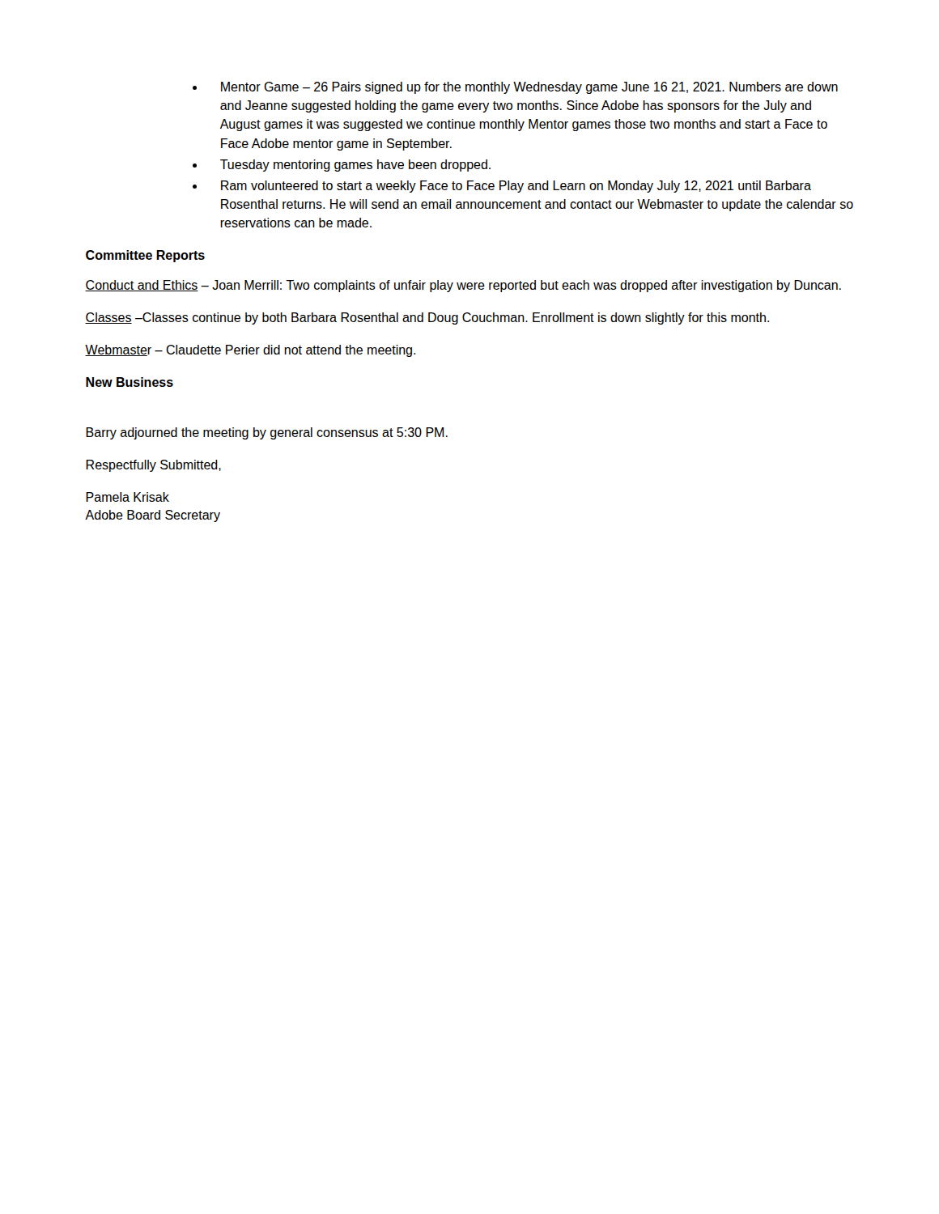Mentor Game – 26 Pairs signed up for the monthly Wednesday game June 16 21, 2021. Numbers are down and Jeanne suggested holding the game every two months. Since Adobe has sponsors for the July and August games it was suggested we continue monthly Mentor games those two months and start a Face to Face Adobe mentor game in September.
Tuesday mentoring games have been dropped.
Ram volunteered to start a weekly Face to Face Play and Learn on Monday July 12, 2021 until Barbara Rosenthal returns. He will send an email announcement and contact our Webmaster to update the calendar so reservations can be made.
Committee Reports
Conduct and Ethics – Joan Merrill: Two complaints of unfair play were reported but each was dropped after investigation by Duncan.
Classes –Classes continue by both Barbara Rosenthal and Doug Couchman. Enrollment is down slightly for this month.
Webmaster – Claudette Perier did not attend the meeting.
New Business
Barry adjourned the meeting by general consensus at 5:30 PM.
Respectfully Submitted,
Pamela Krisak
Adobe Board Secretary